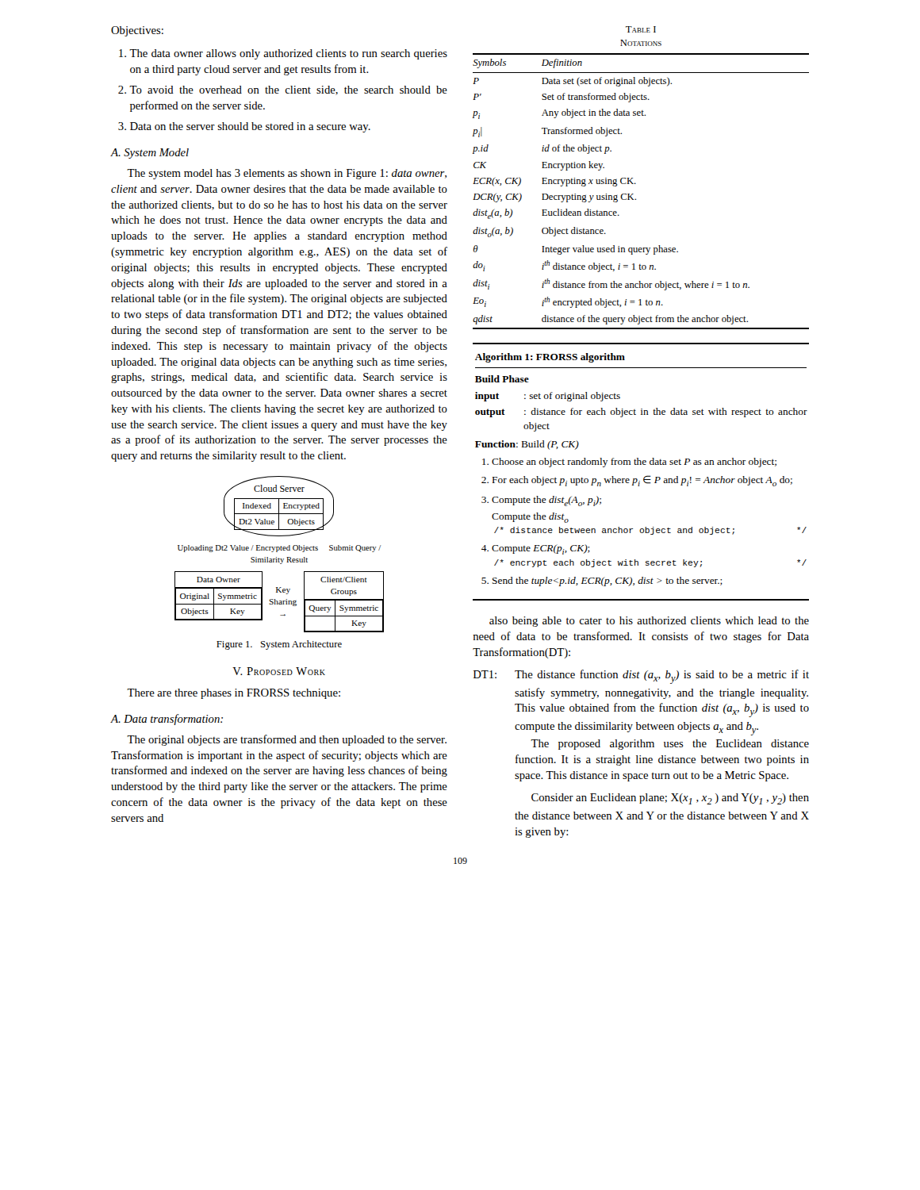Objectives:
The data owner allows only authorized clients to run search queries on a third party cloud server and get results from it.
To avoid the overhead on the client side, the search should be performed on the server side.
Data on the server should be stored in a secure way.
A. System Model
The system model has 3 elements as shown in Figure 1: data owner, client and server. Data owner desires that the data be made available to the authorized clients, but to do so he has to host his data on the server which he does not trust. Hence the data owner encrypts the data and uploads to the server. He applies a standard encryption method (symmetric key encryption algorithm e.g., AES) on the data set of original objects; this results in encrypted objects. These encrypted objects along with their Ids are uploaded to the server and stored in a relational table (or in the file system). The original objects are subjected to two steps of data transformation DT1 and DT2; the values obtained during the second step of transformation are sent to the server to be indexed. This step is necessary to maintain privacy of the objects uploaded. The original data objects can be anything such as time series, graphs, strings, medical data, and scientific data. Search service is outsourced by the data owner to the server. Data owner shares a secret key with his clients. The clients having the secret key are authorized to use the search service. The client issues a query and must have the key as a proof of its authorization to the server. The server processes the query and returns the similarity result to the client.
Cloud Server
| Indexed | Encrypted |
| Dt2 Value | Objects |
Uploading Dt2 Value / Encrypted Objects Submit Query / Similarity Result
Data Owner
| Original | Symmetric |
| Objects | Key |
Key Sharing →
Client/Client Groups
| Query | Symmetric |
| | Key |
Figure 1. System Architecture
V. Proposed Work
There are three phases in FRORSS technique:
A. Data transformation:
The original objects are transformed and then uploaded to the server. Transformation is important in the aspect of security; objects which are transformed and indexed on the server are having less chances of being understood by the third party like the server or the attackers. The prime concern of the data owner is the privacy of the data kept on these servers and
Table I Notations
| Symbols | Definition |
| --- | --- |
| P | Data set (set of original objects). |
| P′ | Set of transformed objects. |
| p i | Any object in the data set. |
| p i / | Transformed object. |
| p.id | id of the object p . |
| CK | Encryption key. |
| ECR(x, CK) | Encrypting x using CK. |
| DCR(y, CK) | Decrypting y using CK. |
| dist e (a, b) | Euclidean distance. |
| dist o (a, b) | Object distance. |
| θ | Integer value used in query phase. |
| do i | i th distance object, i = 1 to n . |
| dist i | i th distance from the anchor object, where i = 1 to n . |
| Eo i | i th encrypted object, i = 1 to n . |
| qdist | distance of the query object from the anchor object. |
Algorithm 1: FRORSS algorithm
Build Phase
input
: set of original objects
output
: distance for each object in the data set with respect to anchor object
Function: Build (P, CK)
Choose an object randomly from the data set P as an anchor object;
For each object pi upto pn where pi ∈ P and pi! = Anchor object Ao do;
Compute the diste(Ao, pi);
Compute the disto /* distance between anchor object and object; */
Compute ECR(pi, CK); /* encrypt each object with secret key; */
Send the tuple<p.id, ECR(p, CK), dist > to the server.;
also being able to cater to his authorized clients which lead to the need of data to be transformed. It consists of two stages for Data Transformation(DT):
DT1:
The distance function dist (ax, by) is said to be a metric if it satisfy symmetry, nonnegativity, and the triangle inequality. This value obtained from the function dist (ax, by) is used to compute the dissimilarity between objects ax and by.
The proposed algorithm uses the Euclidean distance function. It is a straight line distance between two points in space. This distance in space turn out to be a Metric Space.
Consider an Euclidean plane; X(x1 , x2 ) and Y(y1 , y2) then the distance between X and Y or the distance between Y and X is given by:
109